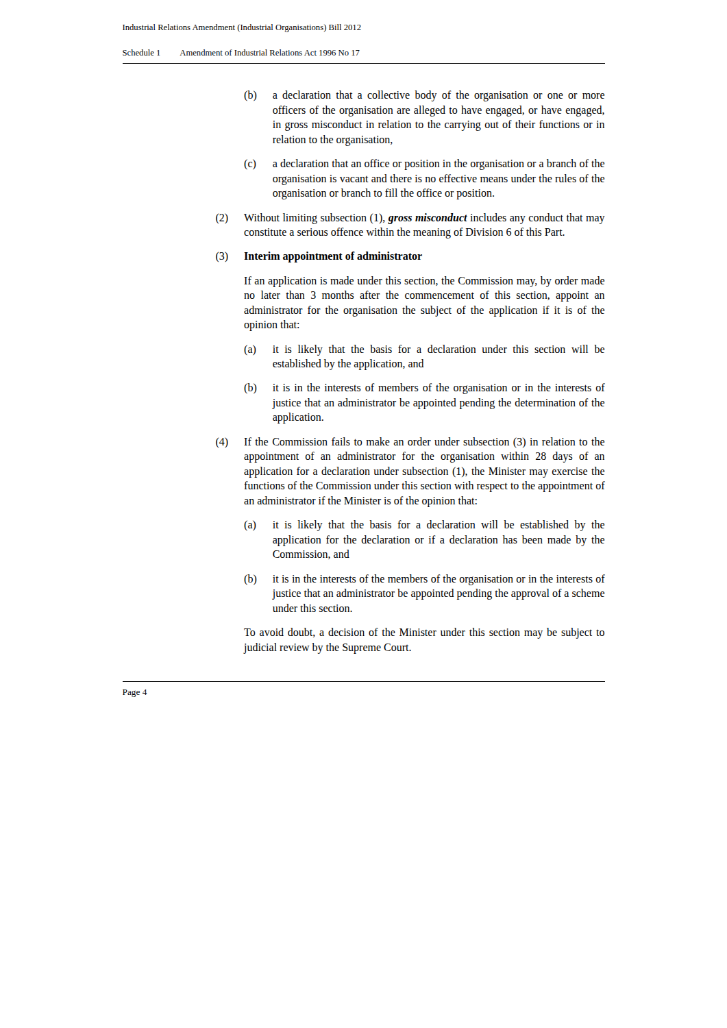Industrial Relations Amendment (Industrial Organisations) Bill 2012
Schedule 1 Amendment of Industrial Relations Act 1996 No 17
(b) a declaration that a collective body of the organisation or one or more officers of the organisation are alleged to have engaged, or have engaged, in gross misconduct in relation to the carrying out of their functions or in relation to the organisation,
(c) a declaration that an office or position in the organisation or a branch of the organisation is vacant and there is no effective means under the rules of the organisation or branch to fill the office or position.
(2) Without limiting subsection (1), gross misconduct includes any conduct that may constitute a serious offence within the meaning of Division 6 of this Part.
(3) Interim appointment of administrator
If an application is made under this section, the Commission may, by order made no later than 3 months after the commencement of this section, appoint an administrator for the organisation the subject of the application if it is of the opinion that:
(a) it is likely that the basis for a declaration under this section will be established by the application, and
(b) it is in the interests of members of the organisation or in the interests of justice that an administrator be appointed pending the determination of the application.
(4) If the Commission fails to make an order under subsection (3) in relation to the appointment of an administrator for the organisation within 28 days of an application for a declaration under subsection (1), the Minister may exercise the functions of the Commission under this section with respect to the appointment of an administrator if the Minister is of the opinion that:
(a) it is likely that the basis for a declaration will be established by the application for the declaration or if a declaration has been made by the Commission, and
(b) it is in the interests of the members of the organisation or in the interests of justice that an administrator be appointed pending the approval of a scheme under this section.
To avoid doubt, a decision of the Minister under this section may be subject to judicial review by the Supreme Court.
Page 4